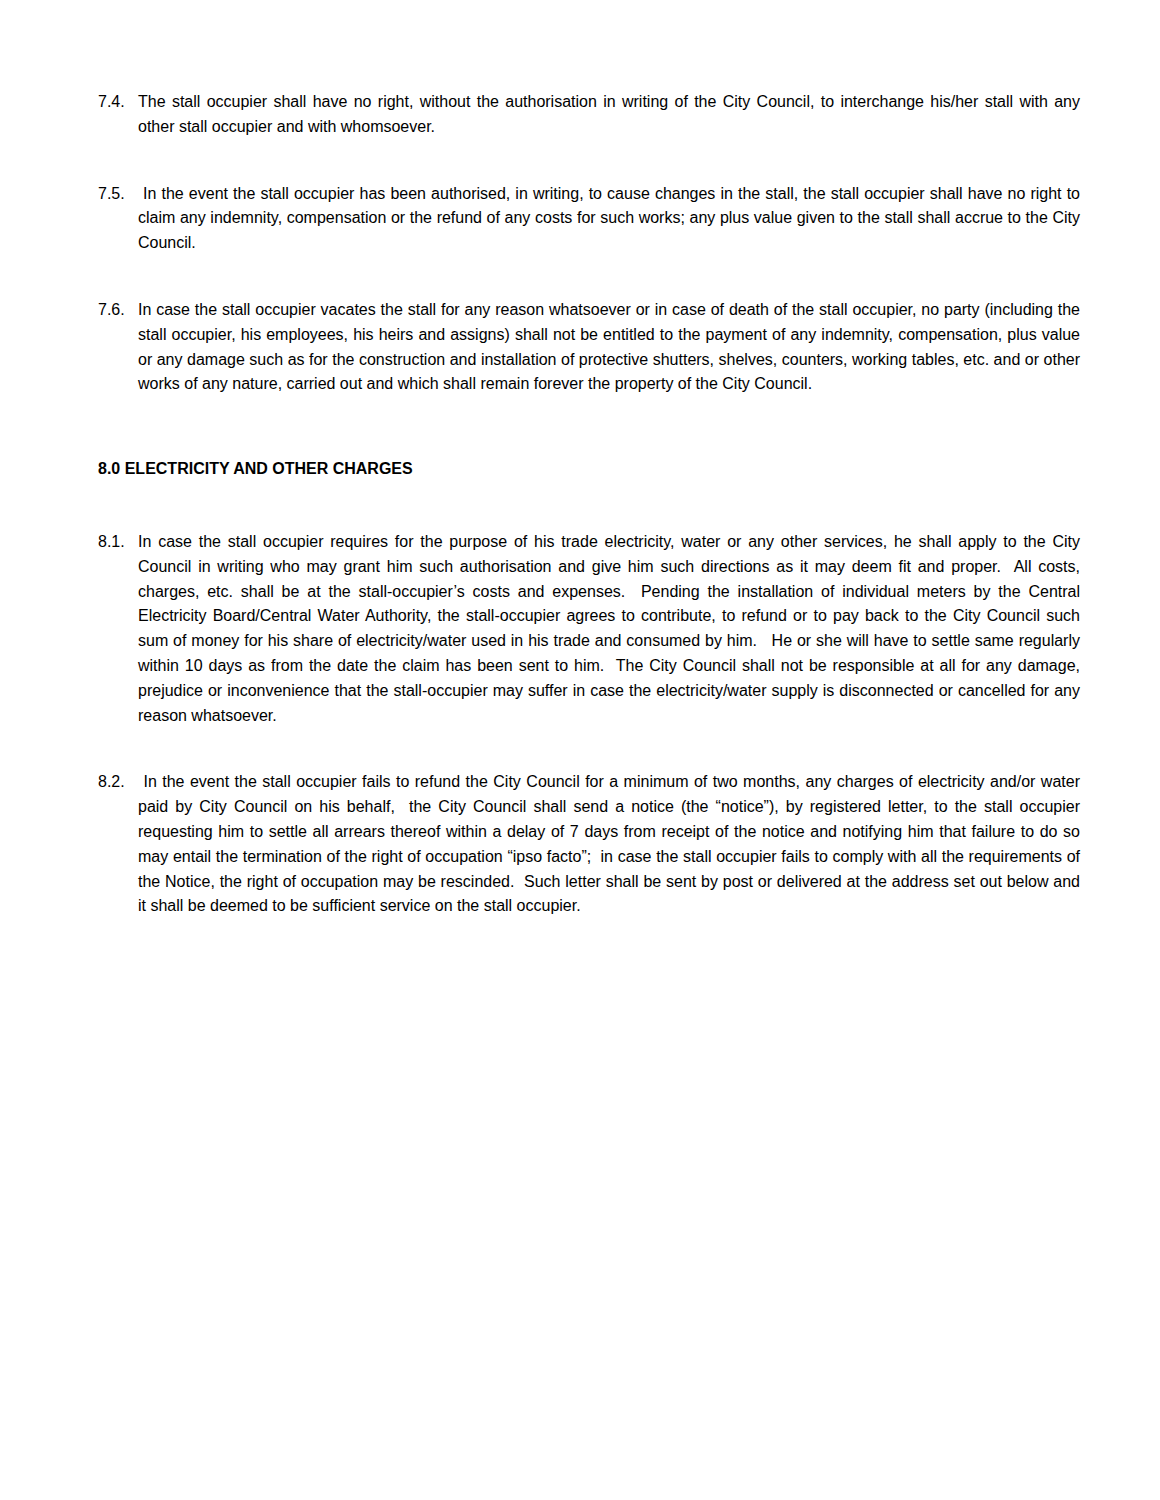7.4.
The stall occupier shall have no right, without the authorisation in writing of the City Council, to interchange his/her stall with any other stall occupier and with whomsoever.
7.5.
In the event the stall occupier has been authorised, in writing, to cause changes in the stall, the stall occupier shall have no right to claim any indemnity, compensation or the refund of any costs for such works; any plus value given to the stall shall accrue to the City Council.
7.6.
In case the stall occupier vacates the stall for any reason whatsoever or in case of death of the stall occupier, no party (including the stall occupier, his employees, his heirs and assigns) shall not be entitled to the payment of any indemnity, compensation, plus value or any damage such as for the construction and installation of protective shutters, shelves, counters, working tables, etc. and or other works of any nature, carried out and which shall remain forever the property of the City Council.
8.0 ELECTRICITY AND OTHER CHARGES
8.1.
In case the stall occupier requires for the purpose of his trade electricity, water or any other services, he shall apply to the City Council in writing who may grant him such authorisation and give him such directions as it may deem fit and proper. All costs, charges, etc. shall be at the stall-occupier’s costs and expenses. Pending the installation of individual meters by the Central Electricity Board/Central Water Authority, the stall-occupier agrees to contribute, to refund or to pay back to the City Council such sum of money for his share of electricity/water used in his trade and consumed by him. He or she will have to settle same regularly within 10 days as from the date the claim has been sent to him. The City Council shall not be responsible at all for any damage, prejudice or inconvenience that the stall-occupier may suffer in case the electricity/water supply is disconnected or cancelled for any reason whatsoever.
8.2.
In the event the stall occupier fails to refund the City Council for a minimum of two months, any charges of electricity and/or water paid by City Council on his behalf, the City Council shall send a notice (the “notice”), by registered letter, to the stall occupier requesting him to settle all arrears thereof within a delay of 7 days from receipt of the notice and notifying him that failure to do so may entail the termination of the right of occupation “ipso facto”; in case the stall occupier fails to comply with all the requirements of the Notice, the right of occupation may be rescinded. Such letter shall be sent by post or delivered at the address set out below and it shall be deemed to be sufficient service on the stall occupier.